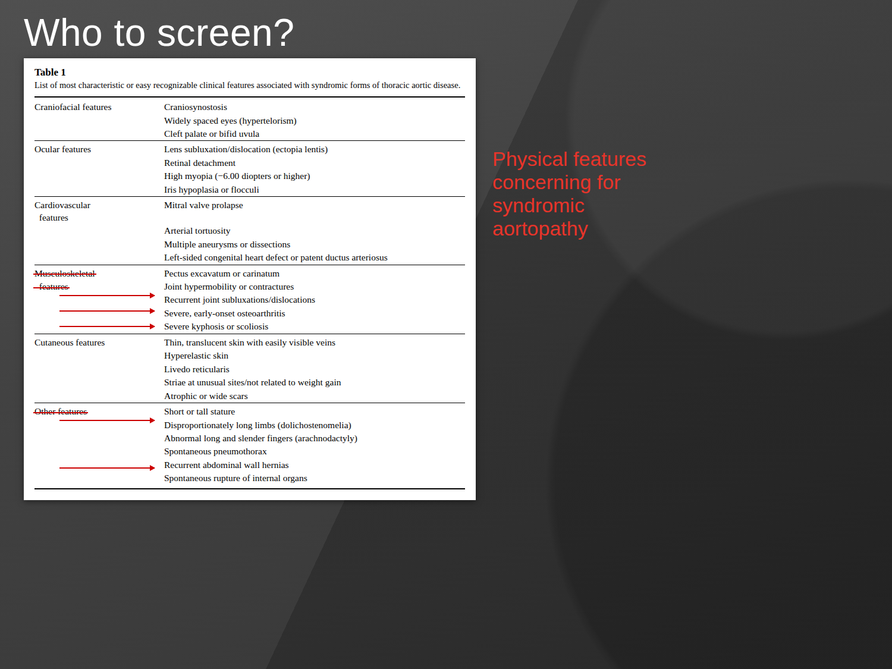Who to screen?
Table 1
List of most characteristic or easy recognizable clinical features associated with syndromic forms of thoracic aortic disease.
| Craniofacial features | Craniosynostosis |
| | Widely spaced eyes (hypertelorism) |
| | Cleft palate or bifid uvula |
| Ocular features | Lens subluxation/dislocation (ectopia lentis) |
| | Retinal detachment |
| | High myopia (−6.00 diopters or higher) |
| | Iris hypoplasia or flocculi |
| Cardiovascular features | Mitral valve prolapse |
| | Arterial tortuosity |
| | Multiple aneurysms or dissections |
| | Left-sided congenital heart defect or patent ductus arteriosus |
| Musculoskeletal | Pectus excavatum or carinatum |
| features | Joint hypermobility or contractures |
| | Recurrent joint subluxations/dislocations |
| | Severe, early-onset osteoarthritis |
| | Severe kyphosis or scoliosis |
| Cutaneous features | Thin, translucent skin with easily visible veins |
| | Hyperelastic skin |
| | Livedo reticularis |
| | Striae at unusual sites/not related to weight gain |
| | Atrophic or wide scars |
| Other features | Short or tall stature |
| | Disproportionately long limbs (dolichostenomelia) |
| | Abnormal long and slender fingers (arachnodactyly) |
| | Spontaneous pneumothorax |
| | Recurrent abdominal wall hernias |
| | Spontaneous rupture of internal organs |
Physical features concerning for
syndromic aortopathy